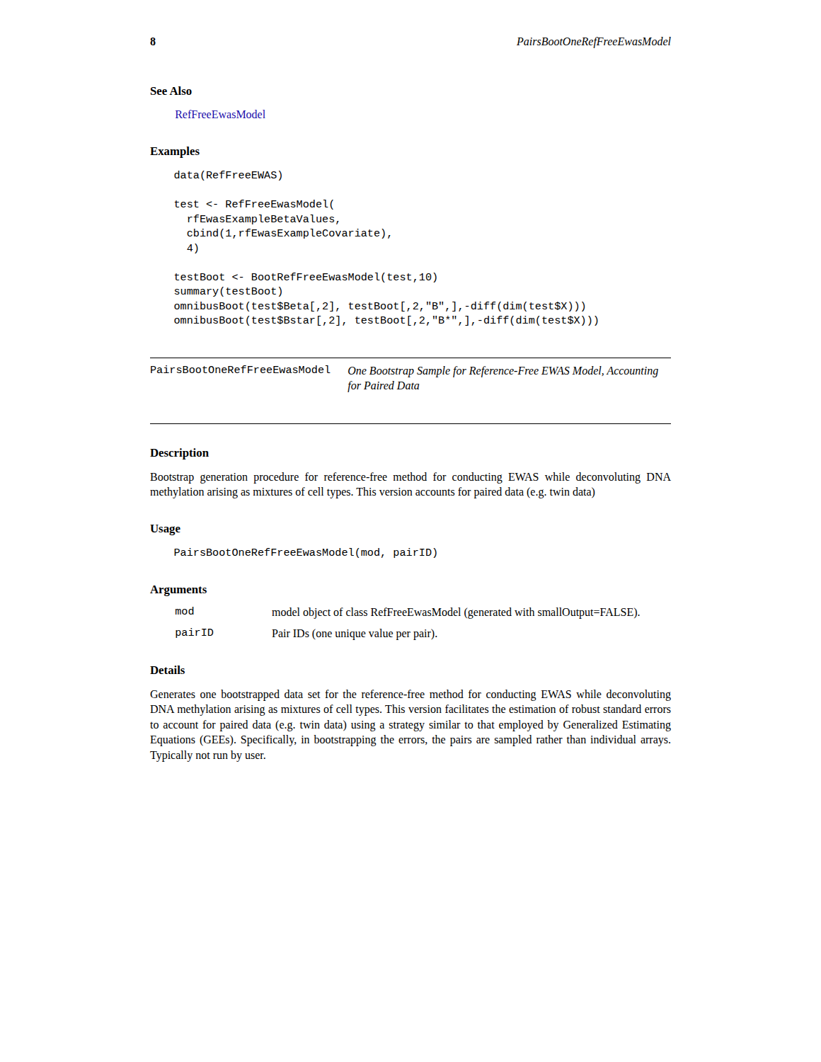8 PairsBootOneRefFreeEwasModel
See Also
RefFreeEwasModel
Examples
data(RefFreeEWAS)

test <- RefFreeEwasModel(
  rfEwasExampleBetaValues,
  cbind(1,rfEwasExampleCovariate),
  4)

testBoot <- BootRefFreeEwasModel(test,10)
summary(testBoot)
omnibusBoot(test$Beta[,2], testBoot[,2,"B",],-diff(dim(test$X)))
omnibusBoot(test$Bstar[,2], testBoot[,2,"B*",],-diff(dim(test$X)))
PairsBootOneRefFreeEwasModel
One Bootstrap Sample for Reference-Free EWAS Model, Accounting for Paired Data
Description
Bootstrap generation procedure for reference-free method for conducting EWAS while deconvoluting DNA methylation arising as mixtures of cell types. This version accounts for paired data (e.g. twin data)
Usage
PairsBootOneRefFreeEwasModel(mod, pairID)
Arguments
mod
model object of class RefFreeEwasModel (generated with smallOutput=FALSE).
pairID
Pair IDs (one unique value per pair).
Details
Generates one bootstrapped data set for the reference-free method for conducting EWAS while deconvoluting DNA methylation arising as mixtures of cell types. This version facilitates the estimation of robust standard errors to account for paired data (e.g. twin data) using a strategy similar to that employed by Generalized Estimating Equations (GEEs). Specifically, in bootstrapping the errors, the pairs are sampled rather than individual arrays. Typically not run by user.